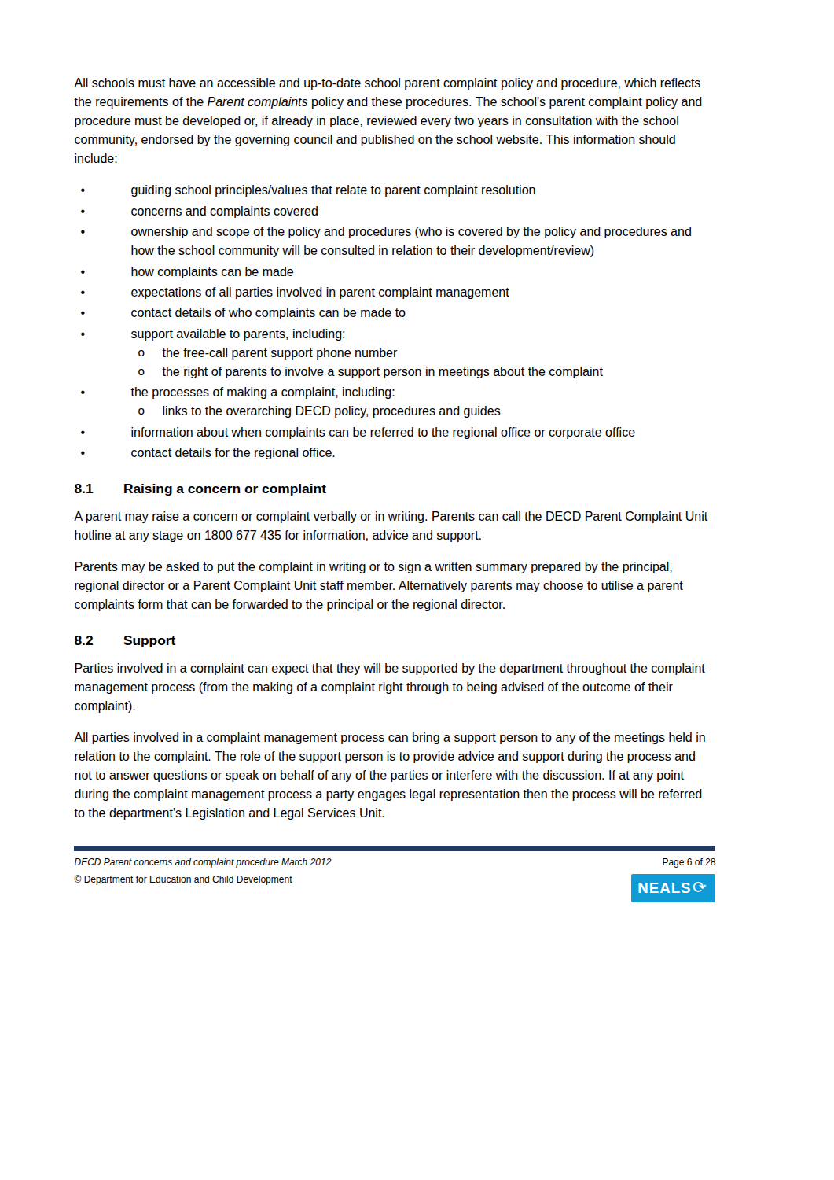All schools must have an accessible and up-to-date school parent complaint policy and procedure, which reflects the requirements of the Parent complaints policy and these procedures. The school's parent complaint policy and procedure must be developed or, if already in place, reviewed every two years in consultation with the school community, endorsed by the governing council and published on the school website. This information should include:
guiding school principles/values that relate to parent complaint resolution
concerns and complaints covered
ownership and scope of the policy and procedures (who is covered by the policy and procedures and how the school community will be consulted in relation to their development/review)
how complaints can be made
expectations of all parties involved in parent complaint management
contact details of who complaints can be made to
support available to parents, including:
the free-call parent support phone number
the right of parents to involve a support person in meetings about the complaint
the processes of making a complaint, including:
links to the overarching DECD policy, procedures and guides
information about when complaints can be referred to the regional office or corporate office
contact details for the regional office.
8.1 Raising a concern or complaint
A parent may raise a concern or complaint verbally or in writing. Parents can call the DECD Parent Complaint Unit hotline at any stage on 1800 677 435 for information, advice and support.
Parents may be asked to put the complaint in writing or to sign a written summary prepared by the principal, regional director or a Parent Complaint Unit staff member. Alternatively parents may choose to utilise a parent complaints form that can be forwarded to the principal or the regional director.
8.2 Support
Parties involved in a complaint can expect that they will be supported by the department throughout the complaint management process (from the making of a complaint right through to being advised of the outcome of their complaint).
All parties involved in a complaint management process can bring a support person to any of the meetings held in relation to the complaint. The role of the support person is to provide advice and support during the process and not to answer questions or speak on behalf of any of the parties or interfere with the discussion. If at any point during the complaint management process a party engages legal representation then the process will be referred to the department's Legislation and Legal Services Unit.
DECD Parent concerns and complaint procedure March 2012 © Department for Education and Child Development Page 6 of 28 NEALS⟳